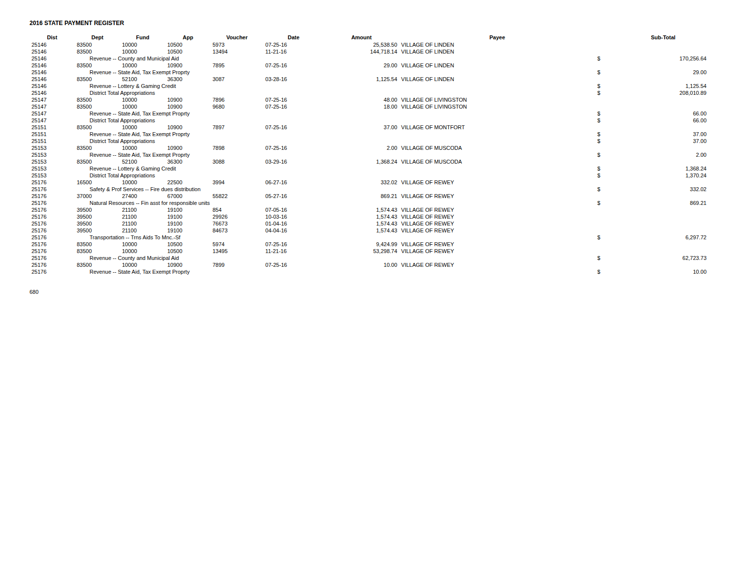2016 STATE PAYMENT REGISTER
| Dist | Dept | Fund | App | Voucher | Date | Amount | Payee | | Sub-Total |
| --- | --- | --- | --- | --- | --- | --- | --- | --- | --- |
| 25146 | 83500 | 10000 | 10500 | 5973 | 07-25-16 | 25,538.50 | VILLAGE OF LINDEN | | |
| 25146 | 83500 | 10000 | 10500 | 13494 | 11-21-16 | 144,718.14 | VILLAGE OF LINDEN | | |
| 25146 | Revenue -- County and Municipal Aid | | $ | 170,256.64 |
| 25146 | 83500 | 10000 | 10900 | 7895 | 07-25-16 | 29.00 | VILLAGE OF LINDEN | | |
| 25146 | Revenue -- State Aid, Tax Exempt Proprty | | $ | 29.00 |
| 25146 | 83500 | 52100 | 36300 | 3087 | 03-28-16 | 1,125.54 | VILLAGE OF LINDEN | | |
| 25146 | Revenue -- Lottery & Gaming Credit | | $ | 1,125.54 |
| 25146 | District Total Appropriations | | $ | 208,010.89 |
| 25147 | 83500 | 10000 | 10900 | 7896 | 07-25-16 | 48.00 | VILLAGE OF LIVINGSTON | | |
| 25147 | 83500 | 10000 | 10900 | 9680 | 07-25-16 | 18.00 | VILLAGE OF LIVINGSTON | | |
| 25147 | Revenue -- State Aid, Tax Exempt Proprty | | $ | 66.00 |
| 25147 | District Total Appropriations | | $ | 66.00 |
| 25151 | 83500 | 10000 | 10900 | 7897 | 07-25-16 | 37.00 | VILLAGE OF MONTFORT | | |
| 25151 | Revenue -- State Aid, Tax Exempt Proprty | | $ | 37.00 |
| 25151 | District Total Appropriations | | $ | 37.00 |
| 25153 | 83500 | 10000 | 10900 | 7898 | 07-25-16 | 2.00 | VILLAGE OF MUSCODA | | |
| 25153 | Revenue -- State Aid, Tax Exempt Proprty | | $ | 2.00 |
| 25153 | 83500 | 52100 | 36300 | 3088 | 03-29-16 | 1,368.24 | VILLAGE OF MUSCODA | | |
| 25153 | Revenue -- Lottery & Gaming Credit | | $ | 1,368.24 |
| 25153 | District Total Appropriations | | $ | 1,370.24 |
| 25176 | 16500 | 10000 | 22500 | 3994 | 06-27-16 | 332.02 | VILLAGE OF REWEY | | |
| 25176 | Safety & Prof Services -- Fire dues distribution | | $ | 332.02 |
| 25176 | 37000 | 27400 | 67000 | 55822 | 05-27-16 | 869.21 | VILLAGE OF REWEY | | |
| 25176 | Natural Resources -- Fin asst for responsible units | | $ | 869.21 |
| 25176 | 39500 | 21100 | 19100 | 854 | 07-05-16 | 1,574.43 | VILLAGE OF REWEY | | |
| 25176 | 39500 | 21100 | 19100 | 29926 | 10-03-16 | 1,574.43 | VILLAGE OF REWEY | | |
| 25176 | 39500 | 21100 | 19100 | 76673 | 01-04-16 | 1,574.43 | VILLAGE OF REWEY | | |
| 25176 | 39500 | 21100 | 19100 | 84673 | 04-04-16 | 1,574.43 | VILLAGE OF REWEY | | |
| 25176 | Transportation -- Trns Aids To Mnc.-Sf | | $ | 6,297.72 |
| 25176 | 83500 | 10000 | 10500 | 5974 | 07-25-16 | 9,424.99 | VILLAGE OF REWEY | | |
| 25176 | 83500 | 10000 | 10500 | 13495 | 11-21-16 | 53,298.74 | VILLAGE OF REWEY | | |
| 25176 | Revenue -- County and Municipal Aid | | $ | 62,723.73 |
| 25176 | 83500 | 10000 | 10900 | 7899 | 07-25-16 | 10.00 | VILLAGE OF REWEY | | |
| 25176 | Revenue -- State Aid, Tax Exempt Proprty | | $ | 10.00 |
680